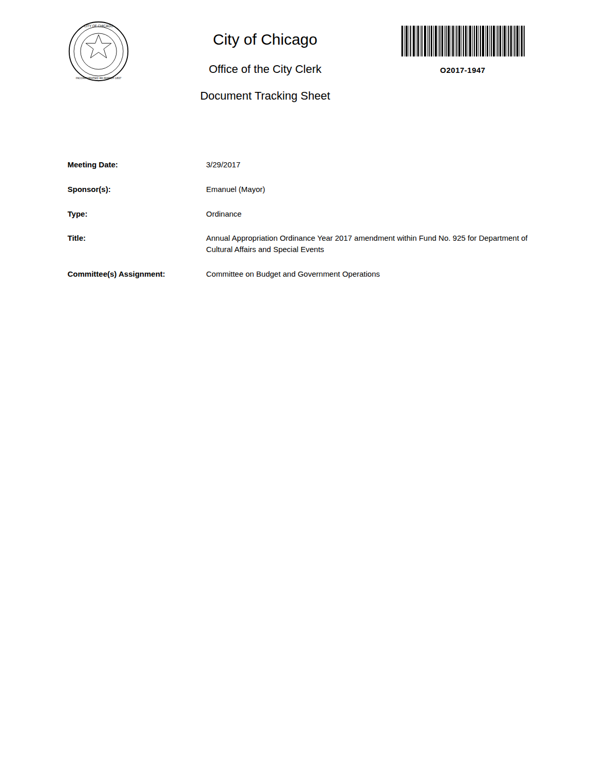CITY OF CHICAGO INCORPORATED 4th MARCH 1837
City of Chicago
Office of the City Clerk
Document Tracking Sheet
O2017-1947
| Meeting Date: | 3/29/2017 |
| Sponsor(s): | Emanuel (Mayor) |
| Type: | Ordinance |
| Title: | Annual Appropriation Ordinance Year 2017 amendment within Fund No. 925 for Department of Cultural Affairs and Special Events |
| Committee(s) Assignment: | Committee on Budget and Government Operations |